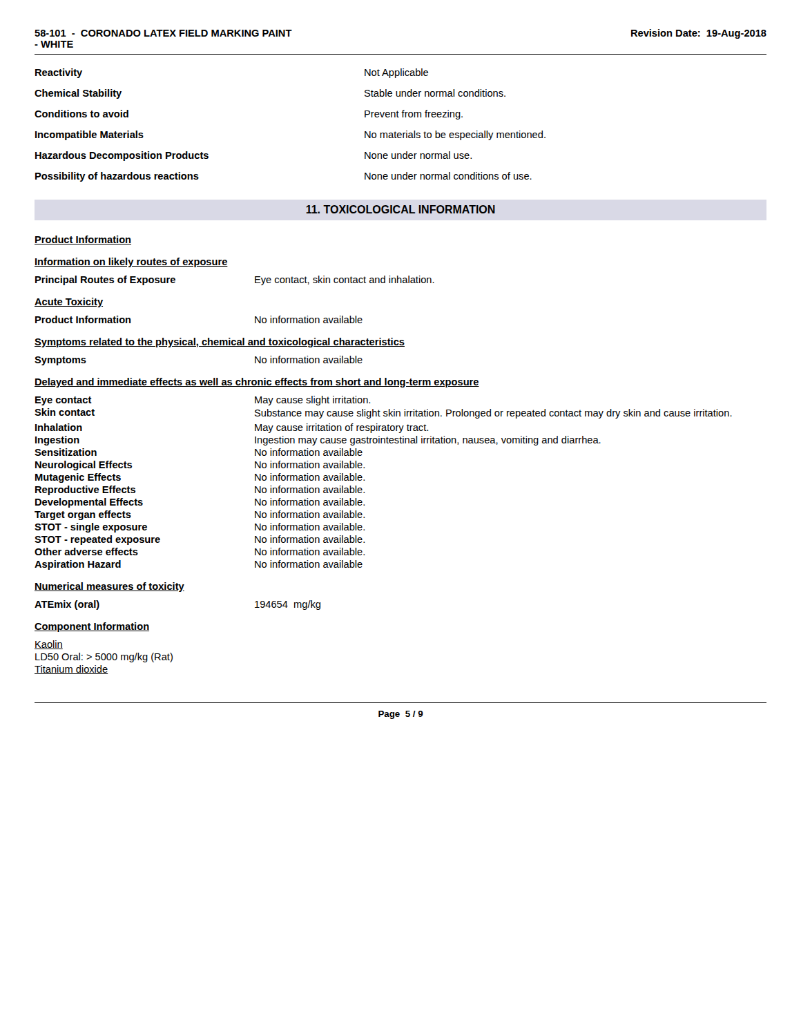58-101 - CORONADO LATEX FIELD MARKING PAINT
- WHITE
Revision Date: 19-Aug-2018
Reactivity
Not Applicable
Chemical Stability
Stable under normal conditions.
Conditions to avoid
Prevent from freezing.
Incompatible Materials
No materials to be especially mentioned.
Hazardous Decomposition Products
None under normal use.
Possibility of hazardous reactions
None under normal conditions of use.
11. TOXICOLOGICAL INFORMATION
Product Information
Information on likely routes of exposure
Principal Routes of Exposure
Eye contact, skin contact and inhalation.
Acute Toxicity
Product Information
No information available
Symptoms related to the physical, chemical and toxicological characteristics
Symptoms
No information available
Delayed and immediate effects as well as chronic effects from short and long-term exposure
Eye contact
May cause slight irritation.
Skin contact
Substance may cause slight skin irritation. Prolonged or repeated contact may dry skin and cause irritation.
Inhalation
May cause irritation of respiratory tract.
Ingestion
Ingestion may cause gastrointestinal irritation, nausea, vomiting and diarrhea.
Sensitization
No information available
Neurological Effects
No information available.
Mutagenic Effects
No information available.
Reproductive Effects
No information available.
Developmental Effects
No information available.
Target organ effects
No information available.
STOT - single exposure
No information available.
STOT - repeated exposure
No information available.
Other adverse effects
No information available.
Aspiration Hazard
No information available
Numerical measures of toxicity
ATEmix (oral)
194654 mg/kg
Component Information
Kaolin
LD50 Oral: > 5000 mg/kg (Rat)
Titanium dioxide
Page 5 / 9